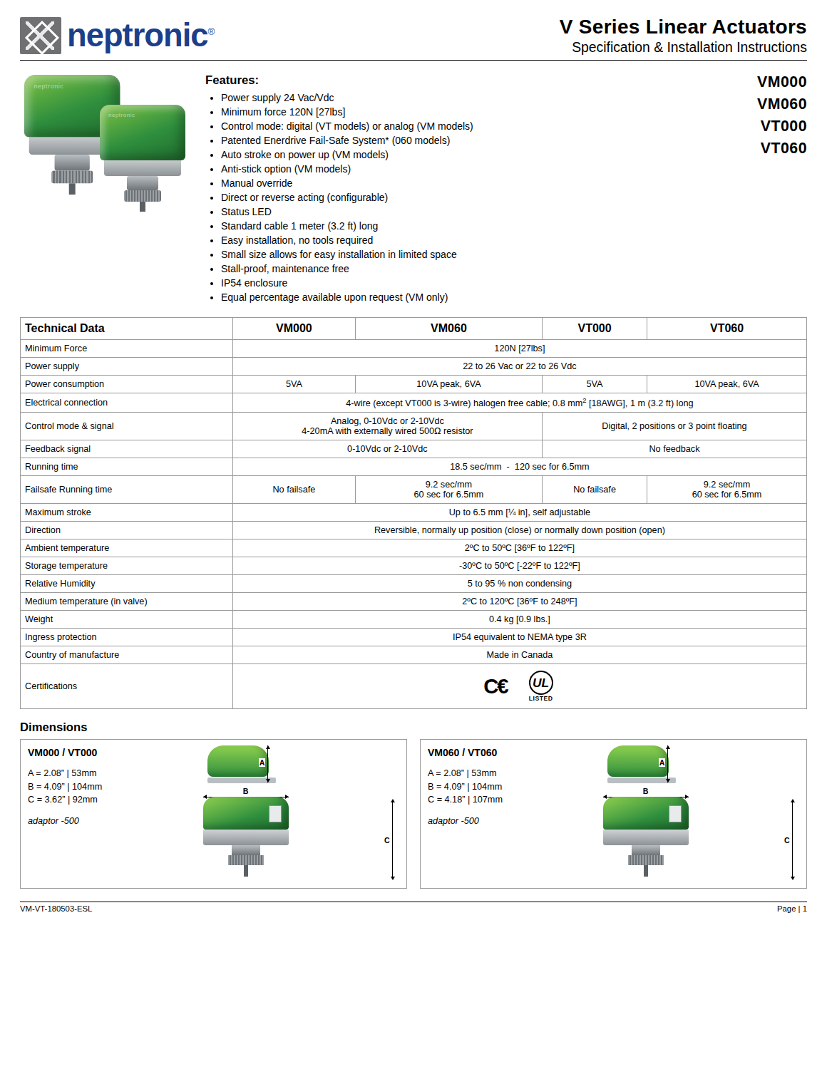neptronic®
V Series Linear Actuators
Specification & Installation Instructions
Features:
Power supply 24 Vac/Vdc
Minimum force 120N [27lbs]
Control mode: digital (VT models) or analog (VM models)
Patented Enerdrive Fail-Safe System* (060 models)
Auto stroke on power up (VM models)
Anti-stick option (VM models)
Manual override
Direct or reverse acting (configurable)
Status LED
Standard cable 1 meter (3.2 ft) long
Easy installation, no tools required
Small size allows for easy installation in limited space
Stall-proof, maintenance free
IP54 enclosure
Equal percentage available upon request (VM only)
VM000
VM060
VT000
VT060
| Technical Data | VM000 | VM060 | VT000 | VT060 |
| --- | --- | --- | --- | --- |
| Minimum Force | 120N [27lbs] |
| Power supply | 22 to 26 Vac or 22 to 26 Vdc |
| Power consumption | 5VA | 10VA peak, 6VA | 5VA | 10VA peak, 6VA |
| Electrical connection | 4-wire (except VT000 is 3-wire) halogen free cable; 0.8 mm 2 [18AWG], 1 m (3.2 ft) long |
| Control mode & signal | Analog, 0-10Vdc or 2-10Vdc 4-20mA with externally wired 500Ω resistor | Digital, 2 positions or 3 point floating |
| Feedback signal | 0-10Vdc or 2-10Vdc | No feedback |
| Running time | 18.5 sec/mm - 120 sec for 6.5mm |
| Failsafe Running time | No failsafe | 9.2 sec/mm 60 sec for 6.5mm | No failsafe | 9.2 sec/mm 60 sec for 6.5mm |
| Maximum stroke | Up to 6.5 mm [¼ in], self adjustable |
| Direction | Reversible, normally up position (close) or normally down position (open) |
| Ambient temperature | 2ºC to 50ºC [36ºF to 122ºF] |
| Storage temperature | -30ºC to 50ºC [-22ºF to 122ºF] |
| Relative Humidity | 5 to 95 % non condensing |
| Medium temperature (in valve) | 2ºC to 120ºC [36ºF to 248ºF] |
| Weight | 0.4 kg [0.9 lbs.] |
| Ingress protection | IP54 equivalent to NEMA type 3R |
| Country of manufacture | Made in Canada |
| Certifications | C€ UL LISTED |
Dimensions
VM000 / VT000
A = 2.08” | 53mm
B = 4.09” | 104mm
C = 3.62” | 92mm
adaptor -500
A
B
C
VM060 / VT060
A = 2.08” | 53mm
B = 4.09” | 104mm
C = 4.18” | 107mm
adaptor -500
A
B
C
VM-VT-180503-ESL
Page | 1